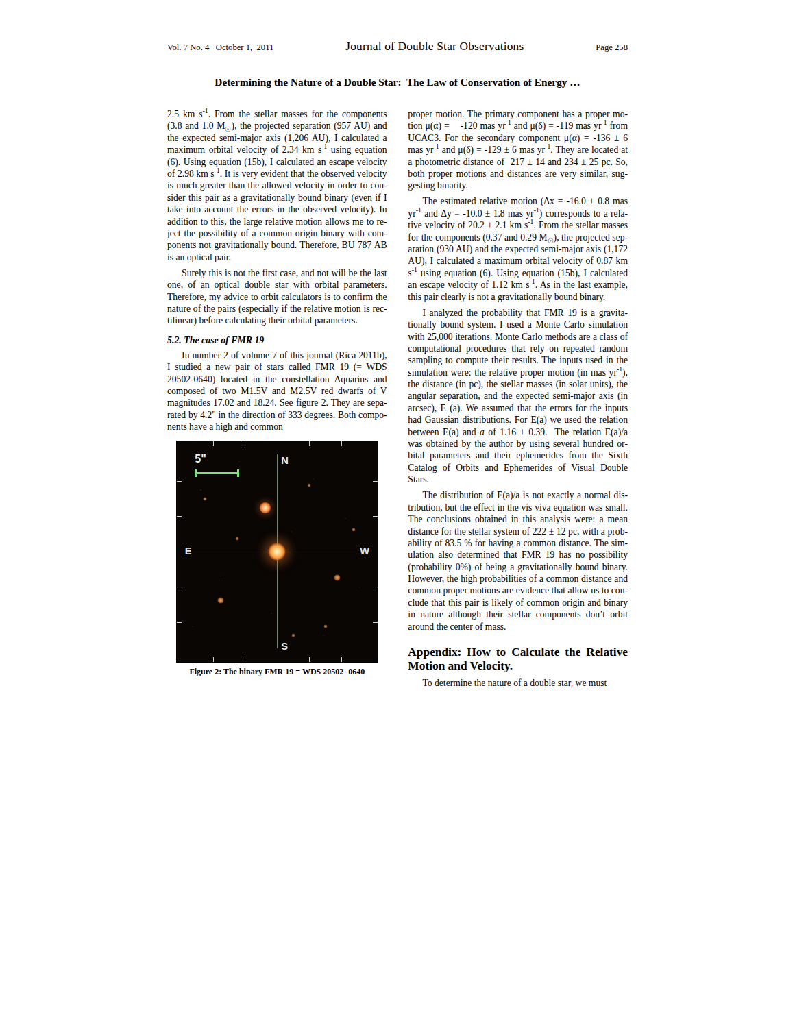Vol. 7 No. 4 October 1, 2011
Journal of Double Star Observations
Page 258
Determining the Nature of a Double Star: The Law of Conservation of Energy …
2.5 km s-1. From the stellar masses for the components (3.8 and 1.0 M☉), the projected separation (957 AU) and the expected semi-major axis (1,206 AU), I calculated a maximum orbital velocity of 2.34 km s-1 using equation (6). Using equation (15b), I calculated an escape velocity of 2.98 km s-1. It is very evident that the observed velocity is much greater than the allowed velocity in order to consider this pair as a gravitationally bound binary (even if I take into account the errors in the observed velocity). In addition to this, the large relative motion allows me to reject the possibility of a common origin binary with components not gravitationally bound. Therefore, BU 787 AB is an optical pair.
Surely this is not the first case, and not will be the last one, of an optical double star with orbital parameters. Therefore, my advice to orbit calculators is to confirm the nature of the pairs (especially if the relative motion is rectilinear) before calculating their orbital parameters.
5.2. The case of FMR 19
In number 2 of volume 7 of this journal (Rica 2011b), I studied a new pair of stars called FMR 19 (= WDS 20502-0640) located in the constellation Aquarius and composed of two M1.5V and M2.5V red dwarfs of V magnitudes 17.02 and 18.24. See figure 2. They are separated by 4.2" in the direction of 333 degrees. Both components have a high and common
5"
N
E
W
S
Figure 2: The binary FMR 19 = WDS 20502- 0640
proper motion. The primary component has a proper motion μ(α) = -120 mas yr-1 and μ(δ) = -119 mas yr-1 from UCAC3. For the secondary component μ(α) = -136 ± 6 mas yr-1 and μ(δ) = -129 ± 6 mas yr-1. They are located at a photometric distance of 217 ± 14 and 234 ± 25 pc. So, both proper motions and distances are very similar, suggesting binarity.
The estimated relative motion (Δx = -16.0 ± 0.8 mas yr-1 and Δy = -10.0 ± 1.8 mas yr-1) corresponds to a relative velocity of 20.2 ± 2.1 km s-1. From the stellar masses for the components (0.37 and 0.29 M☉), the projected separation (930 AU) and the expected semi-major axis (1,172 AU), I calculated a maximum orbital velocity of 0.87 km s-1 using equation (6). Using equation (15b), I calculated an escape velocity of 1.12 km s-1. As in the last example, this pair clearly is not a gravitationally bound binary.
I analyzed the probability that FMR 19 is a gravitationally bound system. I used a Monte Carlo simulation with 25,000 iterations. Monte Carlo methods are a class of computational procedures that rely on repeated random sampling to compute their results. The inputs used in the simulation were: the relative proper motion (in mas yr-1), the distance (in pc), the stellar masses (in solar units), the angular separation, and the expected semi-major axis (in arcsec), E (a). We assumed that the errors for the inputs had Gaussian distributions. For E(a) we used the relation between E(a) and a of 1.16 ± 0.39. The relation E(a)/a was obtained by the author by using several hundred orbital parameters and their ephemerides from the Sixth Catalog of Orbits and Ephemerides of Visual Double Stars.
The distribution of E(a)/a is not exactly a normal distribution, but the effect in the vis viva equation was small. The conclusions obtained in this analysis were: a mean distance for the stellar system of 222 ± 12 pc, with a probability of 83.5 % for having a common distance. The simulation also determined that FMR 19 has no possibility (probability 0%) of being a gravitationally bound binary. However, the high probabilities of a common distance and common proper motions are evidence that allow us to conclude that this pair is likely of common origin and binary in nature although their stellar components don’t orbit around the center of mass.
Appendix: How to Calculate the Relative Motion and Velocity.
To determine the nature of a double star, we must